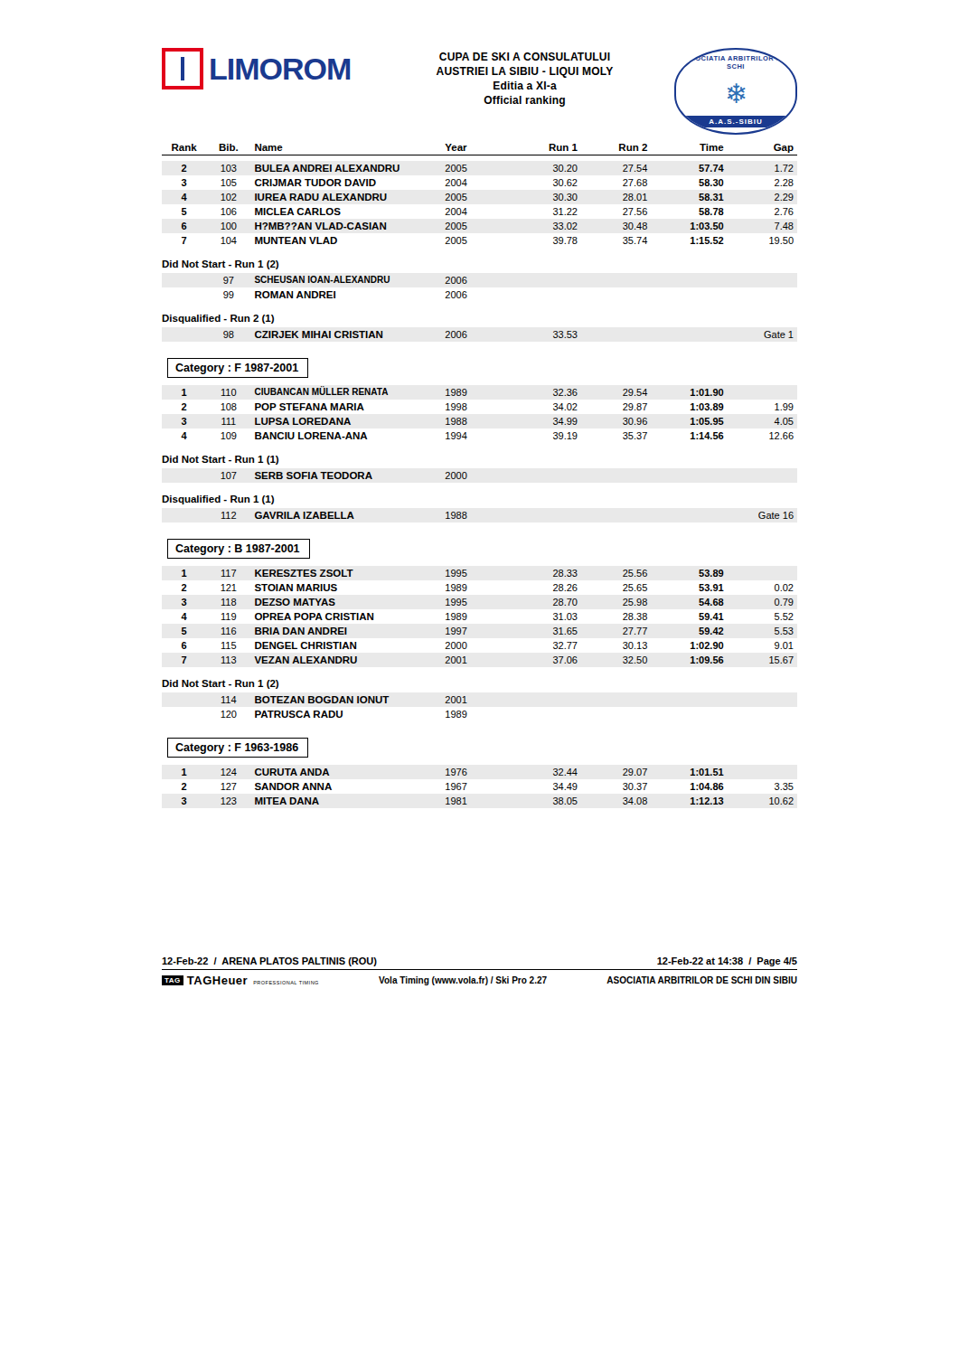LIMOROM
CUPA DE SKI A CONSULATULUI
AUSTRIEI LA SIBIU - LIQUI MOLY
Editia a XI-a
Official ranking
ASOCIATIA ARBITRILOR DE SCHI
❄
A.A.S.-SIBIU
| Rank | Bib. | Name | Year | Run 1 | Run 2 | Time | Gap |
| --- | --- | --- | --- | --- | --- | --- | --- |
| 2 | 103 | BULEA ANDREI ALEXANDRU | 2005 | 30.20 | 27.54 | 57.74 | 1.72 |
| 3 | 105 | CRIJMAR TUDOR DAVID | 2004 | 30.62 | 27.68 | 58.30 | 2.28 |
| 4 | 102 | IUREA RADU ALEXANDRU | 2005 | 30.30 | 28.01 | 58.31 | 2.29 |
| 5 | 106 | MICLEA CARLOS | 2004 | 31.22 | 27.56 | 58.78 | 2.76 |
| 6 | 100 | H?MB??AN VLAD-CASIAN | 2005 | 33.02 | 30.48 | 1:03.50 | 7.48 |
| 7 | 104 | MUNTEAN VLAD | 2005 | 39.78 | 35.74 | 1:15.52 | 19.50 |
Did Not Start - Run 1 (2)
| | 97 | SCHEUSAN IOAN-ALEXANDRU | 2006 | | | | |
| | 99 | ROMAN ANDREI | 2006 | | | | |
Disqualified - Run 2 (1)
| | 98 | CZIRJEK MIHAI CRISTIAN | 2006 | 33.53 | | | Gate 1 |
Category : F 1987-2001
| 1 | 110 | CIUBANCAN MÜLLER RENATA | 1989 | 32.36 | 29.54 | 1:01.90 | |
| 2 | 108 | POP STEFANA MARIA | 1998 | 34.02 | 29.87 | 1:03.89 | 1.99 |
| 3 | 111 | LUPSA LOREDANA | 1988 | 34.99 | 30.96 | 1:05.95 | 4.05 |
| 4 | 109 | BANCIU LORENA-ANA | 1994 | 39.19 | 35.37 | 1:14.56 | 12.66 |
Did Not Start - Run 1 (1)
| | 107 | SERB SOFIA TEODORA | 2000 | | | | |
Disqualified - Run 1 (1)
| | 112 | GAVRILA IZABELLA | 1988 | | | | Gate 16 |
Category : B 1987-2001
| 1 | 117 | KERESZTES ZSOLT | 1995 | 28.33 | 25.56 | 53.89 | |
| 2 | 121 | STOIAN MARIUS | 1989 | 28.26 | 25.65 | 53.91 | 0.02 |
| 3 | 118 | DEZSO MATYAS | 1995 | 28.70 | 25.98 | 54.68 | 0.79 |
| 4 | 119 | OPREA POPA CRISTIAN | 1989 | 31.03 | 28.38 | 59.41 | 5.52 |
| 5 | 116 | BRIA DAN ANDREI | 1997 | 31.65 | 27.77 | 59.42 | 5.53 |
| 6 | 115 | DENGEL CHRISTIAN | 2000 | 32.77 | 30.13 | 1:02.90 | 9.01 |
| 7 | 113 | VEZAN ALEXANDRU | 2001 | 37.06 | 32.50 | 1:09.56 | 15.67 |
Did Not Start - Run 1 (2)
| | 114 | BOTEZAN BOGDAN IONUT | 2001 | | | | |
| | 120 | PATRUSCA RADU | 1989 | | | | |
Category : F 1963-1986
| 1 | 124 | CURUTA ANDA | 1976 | 32.44 | 29.07 | 1:01.51 | |
| 2 | 127 | SANDOR ANNA | 1967 | 34.49 | 30.37 | 1:04.86 | 3.35 |
| 3 | 123 | MITEA DANA | 1981 | 38.05 | 34.08 | 1:12.13 | 10.62 |
12-Feb-22 / ARENA PLATOS PALTINIS (ROU)
12-Feb-22 at 14:38 / Page 4/5
TAG TAGHeuer PROFESSIONAL TIMING
Vola Timing (www.vola.fr) / Ski Pro 2.27
ASOCIATIA ARBITRILOR DE SCHI DIN SIBIU